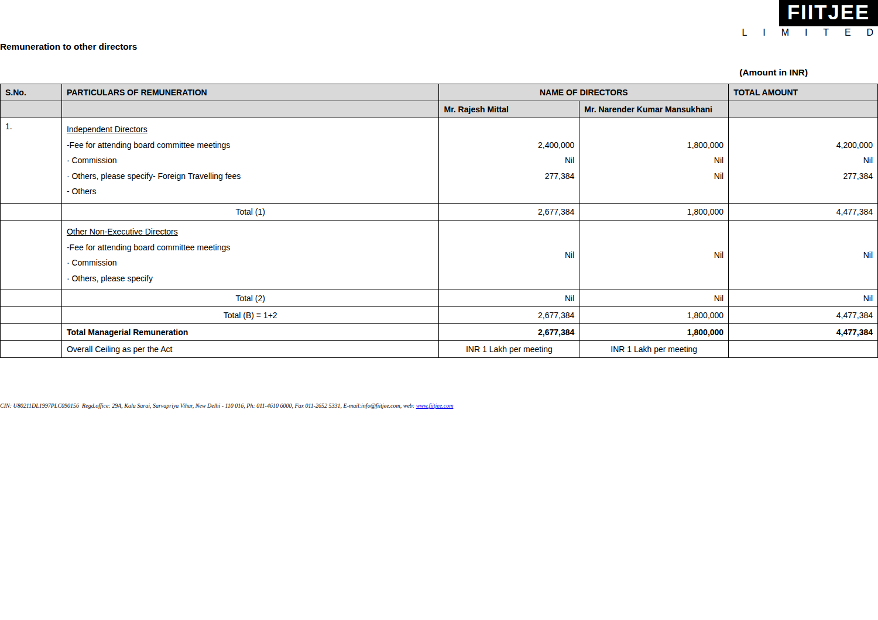FIITJEE
L I M I T E D
Remuneration to other directors
(Amount in INR)
| S.No. | PARTICULARS OF REMUNERATION | NAME OF DIRECTORS | TOTAL AMOUNT |
| --- | --- | --- | --- |
| | | Mr. Rajesh Mittal | Mr. Narender Kumar Mansukhani | |
| 1. | Independent Directors -Fee for attending board committee meetings · Commission · Others, please specify- Foreign Travelling fees - Others | 2,400,000 Nil 277,384 | 1,800,000 Nil Nil | 4,200,000 Nil 277,384 |
| | Total (1) | 2,677,384 | 1,800,000 | 4,477,384 |
| | Other Non-Executive Directors -Fee for attending board committee meetings · Commission · Others, please specify | Nil | Nil | Nil |
| | Total (2) | Nil | Nil | Nil |
| | Total (B) = 1+2 | 2,677,384 | 1,800,000 | 4,477,384 |
| | Total Managerial Remuneration | 2,677,384 | 1,800,000 | 4,477,384 |
| | Overall Ceiling as per the Act | INR 1 Lakh per meeting | INR 1 Lakh per meeting | |
CIN: U80211DL1997PLC090156 Regd.office: 29A, Kalu Sarai, Sarvapriya Vihar, New Delhi - 110 016, Ph: 011-4610 6000, Fax 011-2652 5331, E-mail:info@fiitjee.com, web: www.fiitjee.com